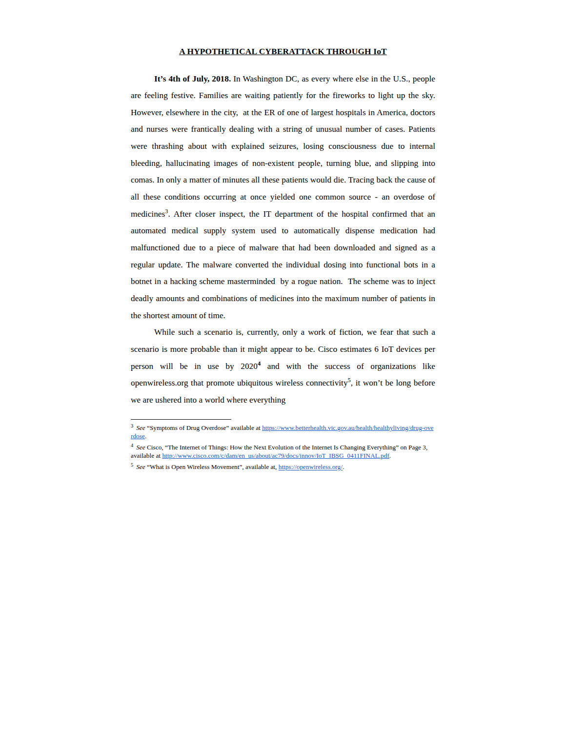A HYPOTHETICAL CYBERATTACK THROUGH IoT
It’s 4th of July, 2018. In Washington DC, as every where else in the U.S., people are feeling festive. Families are waiting patiently for the fireworks to light up the sky. However, elsewhere in the city, at the ER of one of largest hospitals in America, doctors and nurses were frantically dealing with a string of unusual number of cases. Patients were thrashing about with explained seizures, losing consciousness due to internal bleeding, hallucinating images of non-existent people, turning blue, and slipping into comas. In only a matter of minutes all these patients would die. Tracing back the cause of all these conditions occurring at once yielded one common source - an overdose of medicines3. After closer inspect, the IT department of the hospital confirmed that an automated medical supply system used to automatically dispense medication had malfunctioned due to a piece of malware that had been downloaded and signed as a regular update. The malware converted the individual dosing into functional bots in a botnet in a hacking scheme masterminded by a rogue nation. The scheme was to inject deadly amounts and combinations of medicines into the maximum number of patients in the shortest amount of time.
While such a scenario is, currently, only a work of fiction, we fear that such a scenario is more probable than it might appear to be. Cisco estimates 6 IoT devices per person will be in use by 20204 and with the success of organizations like openwireless.org that promote ubiquitous wireless connectivity5, it won’t be long before we are ushered into a world where everything
3 See “Symptoms of Drug Overdose” available at https://www.betterhealth.vic.gov.au/health/healthyliving/drug-overdose.
4 See Cisco, “The Internet of Things: How the Next Evolution of the Internet Is Changing Everything” on Page 3, available at http://www.cisco.com/c/dam/en_us/about/ac79/docs/innov/IoT_IBSG_0411FINAL.pdf.
5 See “What is Open Wireless Movement”, available at, https://openwireless.org/.